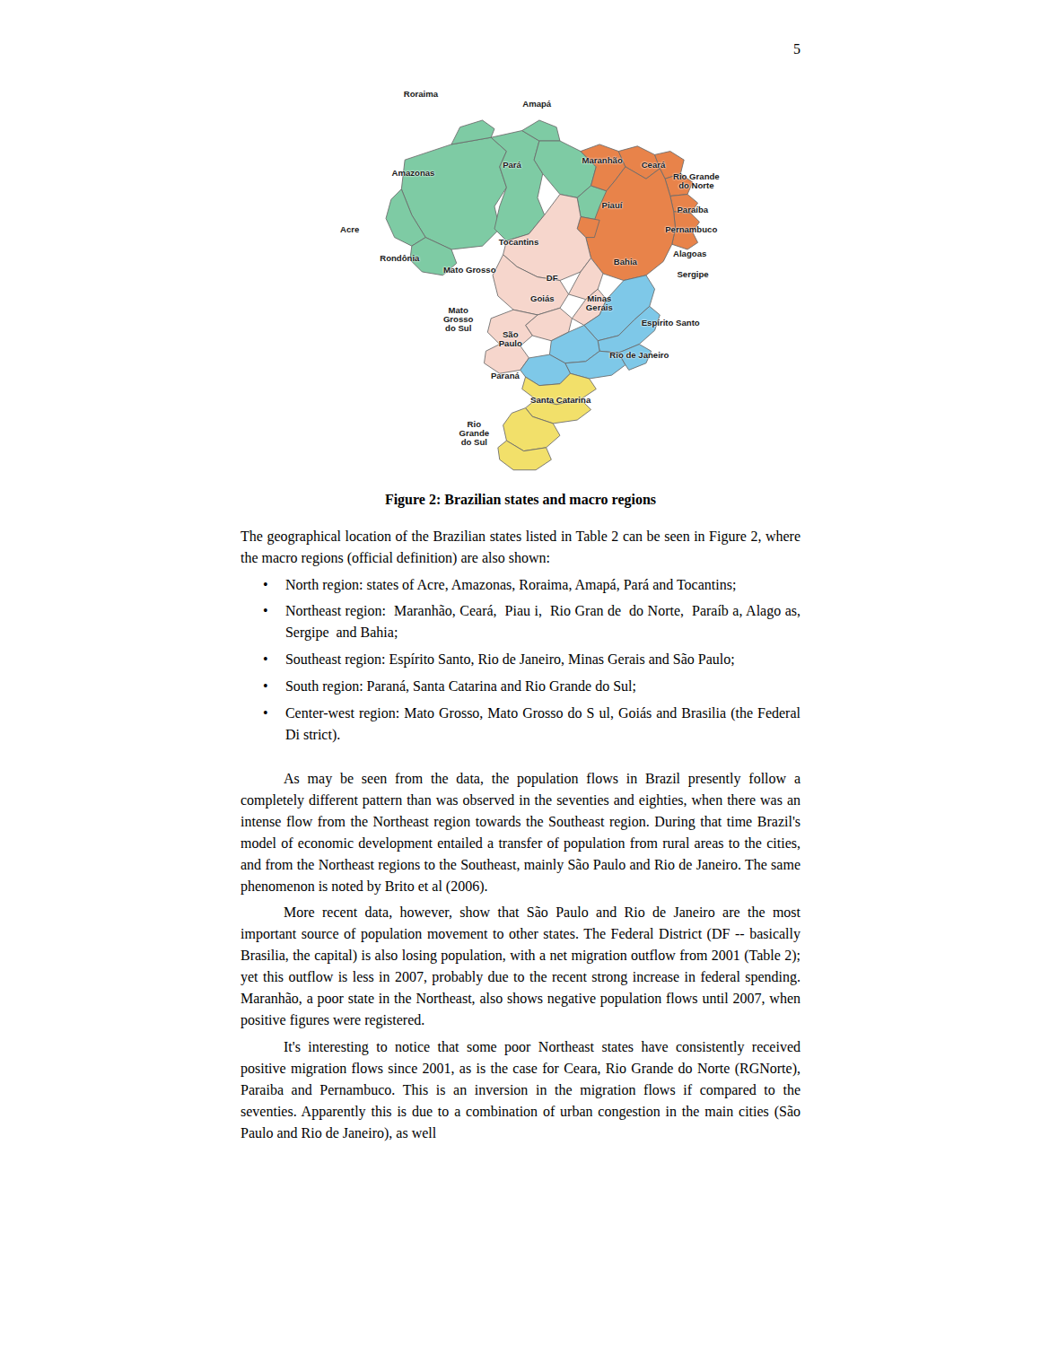5
Roraima Amapá Amazonas Pará Maranhão Ceará Rio Grande
do Norte Paraíba Pernambuco Alagoas Sergipe Piauí Bahia Acre Rondônia Tocantins Mato Grosso DF Goiás Mato
Grosso
do Sul Minas
Gerais Espírito Santo São
Paulo Rio de Janeiro Paraná Santa Catarina Rio
Grande
do Sul
Figure 2: Brazilian states and macro regions
The geographical location of the Brazilian states listed in Table 2 can be seen in Figure 2, where the macro regions (official definition) are also shown:
North region: states of Acre, Amazonas, Roraima, Amapá, Pará and Tocantins;
Northeast region: Maranhão, Ceará, Piau i, Rio Gran de do Norte, Paraíb a, Alago as, Sergipe and Bahia;
Southeast region: Espírito Santo, Rio de Janeiro, Minas Gerais and São Paulo;
South region: Paraná, Santa Catarina and Rio Grande do Sul;
Center-west region: Mato Grosso, Mato Grosso do S ul, Goiás and Brasilia (the Federal Di strict).
As may be seen from the data, the population flows in Brazil presently follow a completely different pattern than was observed in the seventies and eighties, when there was an intense flow from the Northeast region towards the Southeast region. During that time Brazil's model of economic development entailed a transfer of population from rural areas to the cities, and from the Northeast regions to the Southeast, mainly São Paulo and Rio de Janeiro. The same phenomenon is noted by Brito et al (2006).
More recent data, however, show that São Paulo and Rio de Janeiro are the most important source of population movement to other states. The Federal District (DF -- basically Brasilia, the capital) is also losing population, with a net migration outflow from 2001 (Table 2); yet this outflow is less in 2007, probably due to the recent strong increase in federal spending. Maranhão, a poor state in the Northeast, also shows negative population flows until 2007, when positive figures were registered.
It's interesting to notice that some poor Northeast states have consistently received positive migration flows since 2001, as is the case for Ceara, Rio Grande do Norte (RGNorte), Paraiba and Pernambuco. This is an inversion in the migration flows if compared to the seventies. Apparently this is due to a combination of urban congestion in the main cities (São Paulo and Rio de Janeiro), as well